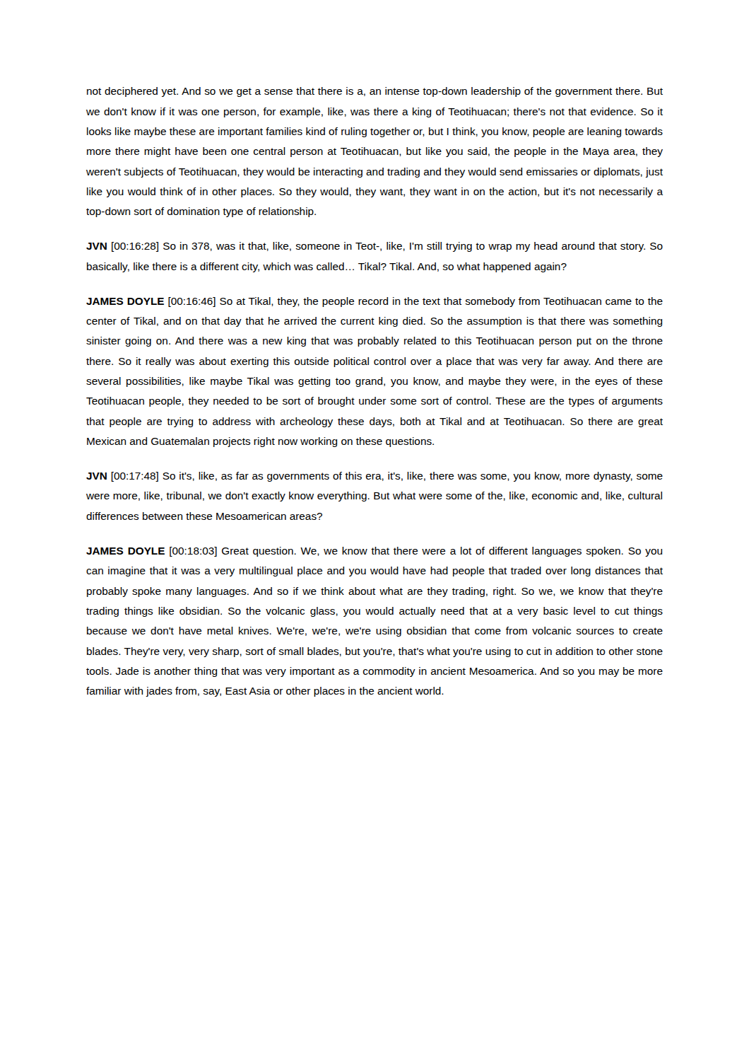not deciphered yet. And so we get a sense that there is a, an intense top-down leadership of the government there. But we don't know if it was one person, for example, like, was there a king of Teotihuacan; there's not that evidence. So it looks like maybe these are important families kind of ruling together or, but I think, you know, people are leaning towards more there might have been one central person at Teotihuacan, but like you said, the people in the Maya area, they weren't subjects of Teotihuacan, they would be interacting and trading and they would send emissaries or diplomats, just like you would think of in other places. So they would, they want, they want in on the action, but it's not necessarily a top-down sort of domination type of relationship.
JVN [00:16:28] So in 378, was it that, like, someone in Teot-, like, I'm still trying to wrap my head around that story. So basically, like there is a different city, which was called… Tikal? Tikal. And, so what happened again?
JAMES DOYLE [00:16:46] So at Tikal, they, the people record in the text that somebody from Teotihuacan came to the center of Tikal, and on that day that he arrived the current king died. So the assumption is that there was something sinister going on. And there was a new king that was probably related to this Teotihuacan person put on the throne there. So it really was about exerting this outside political control over a place that was very far away. And there are several possibilities, like maybe Tikal was getting too grand, you know, and maybe they were, in the eyes of these Teotihuacan people, they needed to be sort of brought under some sort of control. These are the types of arguments that people are trying to address with archeology these days, both at Tikal and at Teotihuacan. So there are great Mexican and Guatemalan projects right now working on these questions.
JVN [00:17:48] So it's, like, as far as governments of this era, it's, like, there was some, you know, more dynasty, some were more, like, tribunal, we don't exactly know everything. But what were some of the, like, economic and, like, cultural differences between these Mesoamerican areas?
JAMES DOYLE [00:18:03] Great question. We, we know that there were a lot of different languages spoken. So you can imagine that it was a very multilingual place and you would have had people that traded over long distances that probably spoke many languages. And so if we think about what are they trading, right. So we, we know that they're trading things like obsidian. So the volcanic glass, you would actually need that at a very basic level to cut things because we don't have metal knives. We're, we're, we're using obsidian that come from volcanic sources to create blades. They're very, very sharp, sort of small blades, but you're, that's what you're using to cut in addition to other stone tools. Jade is another thing that was very important as a commodity in ancient Mesoamerica. And so you may be more familiar with jades from, say, East Asia or other places in the ancient world.